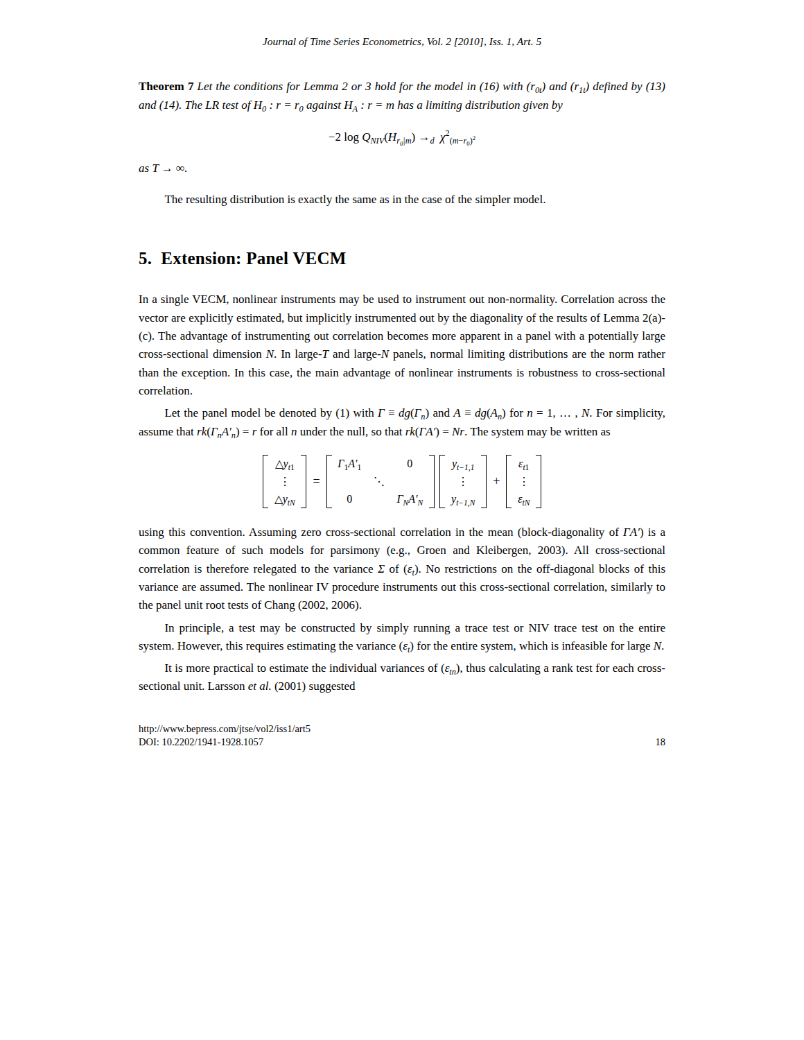Journal of Time Series Econometrics, Vol. 2 [2010], Iss. 1, Art. 5
Theorem 7 Let the conditions for Lemma 2 or 3 hold for the model in (16) with (r0t) and (r1t) defined by (13) and (14). The LR test of H0 : r = r0 against HA : r = m has a limiting distribution given by
−2 log QNIV(Hr0|m) →d χ2(m−r0)2
as T → ∞.
The resulting distribution is exactly the same as in the case of the simpler model.
5. Extension: Panel VECM
In a single VECM, nonlinear instruments may be used to instrument out non-normality. Correlation across the vector are explicitly estimated, but implicitly instrumented out by the diagonality of the results of Lemma 2(a)-(c). The advantage of instrumenting out correlation becomes more apparent in a panel with a potentially large cross-sectional dimension N. In large-T and large-N panels, normal limiting distributions are the norm rather than the exception. In this case, the main advantage of nonlinear instruments is robustness to cross-sectional correlation.
Let the panel model be denoted by (1) with Γ ≡ dg(Γn) and A ≡ dg(An) for n = 1, … , N. For simplicity, assume that rk(ΓnA′n) = r for all n under the null, so that rk(ΓA′) = Nr. The system may be written as
| △ y t 1 |
| ⋮ |
| △ y tN |
=
| Γ 1 A′ 1 | | 0 |
| | ⋱ | |
| 0 | | Γ N A′ N |
| y t−1,1 |
| ⋮ |
| y t−1,N |
+
| ε t 1 |
| ⋮ |
| ε tN |
using this convention. Assuming zero cross-sectional correlation in the mean (block-diagonality of ΓA′) is a common feature of such models for parsimony (e.g., Groen and Kleibergen, 2003). All cross-sectional correlation is therefore relegated to the variance Σ of (εt). No restrictions on the off-diagonal blocks of this variance are assumed. The nonlinear IV procedure instruments out this cross-sectional correlation, similarly to the panel unit root tests of Chang (2002, 2006).
In principle, a test may be constructed by simply running a trace test or NIV trace test on the entire system. However, this requires estimating the variance (εt) for the entire system, which is infeasible for large N.
It is more practical to estimate the individual variances of (εtn), thus calculating a rank test for each cross-sectional unit. Larsson et al. (2001) suggested
http://www.bepress.com/jtse/vol2/iss1/art5
DOI: 10.2202/1941-1928.1057
18